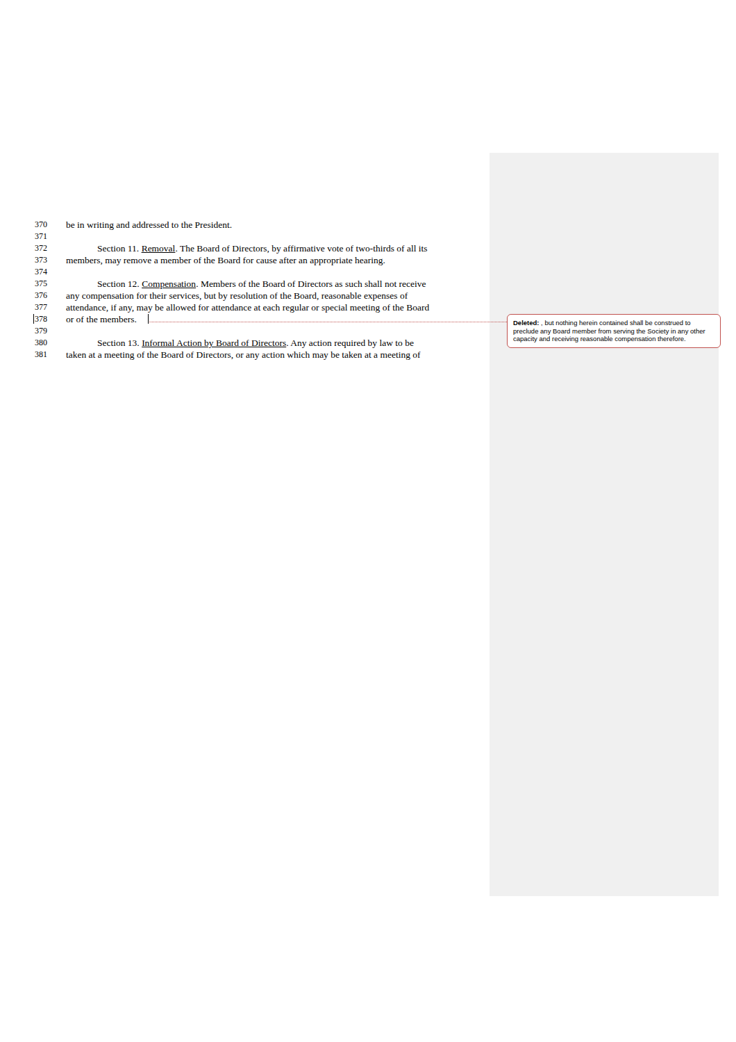370 be in writing and addressed to the President.
371
372 Section 11. Removal. The Board of Directors, by affirmative vote of two-thirds of all its
373 members, may remove a member of the Board for cause after an appropriate hearing.
374
375 Section 12. Compensation. Members of the Board of Directors as such shall not receive
376 any compensation for their services, but by resolution of the Board, reasonable expenses of
377 attendance, if any, may be allowed for attendance at each regular or special meeting of the Board
378 or of the members.
379
380 Section 13. Informal Action by Board of Directors. Any action required by law to be
381 taken at a meeting of the Board of Directors, or any action which may be taken at a meeting of
Deleted: , but nothing herein contained shall be construed to preclude any Board member from serving the Society in any other capacity and receiving reasonable compensation therefore.